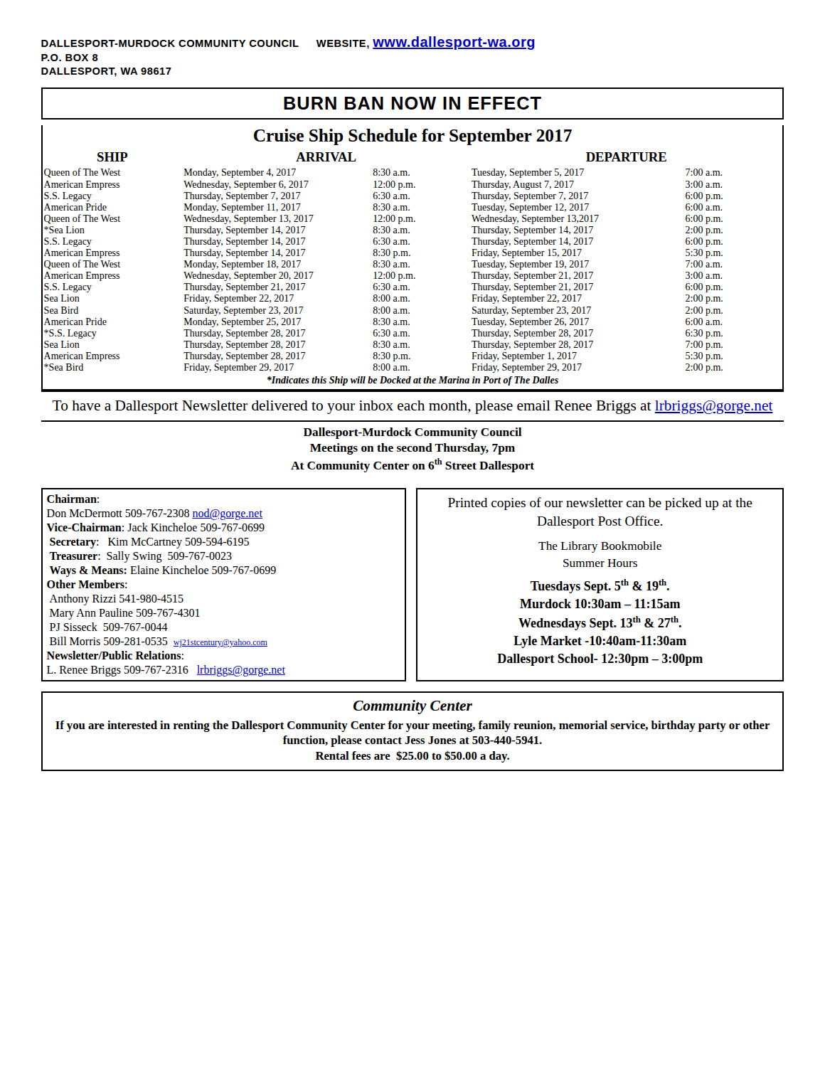DALLESPORT-MURDOCK COMMUNITY COUNCIL WEBSITE, www.dallesport-wa.org
P.O. BOX 8
DALLESPORT, WA 98617
BURN BAN NOW IN EFFECT
Cruise Ship Schedule for September 2017
| SHIP | ARRIVAL | DEPARTURE |
| --- | --- | --- |
| Queen of The West | Monday, September 4, 2017 | 8:30 a.m. | Tuesday, September 5, 2017 | 7:00 a.m. |
| American Empress | Wednesday, September 6, 2017 | 12:00 p.m. | Thursday, August 7, 2017 | 3:00 a.m. |
| S.S. Legacy | Thursday, September 7, 2017 | 6:30 a.m. | Thursday, September 7, 2017 | 6:00 p.m. |
| American Pride | Monday, September 11, 2017 | 8:30 a.m. | Tuesday, September 12, 2017 | 6:00 a.m. |
| Queen of The West | Wednesday, September 13, 2017 | 12:00 p.m. | Wednesday, September 13,2017 | 6:00 p.m. |
| *Sea Lion | Thursday, September 14, 2017 | 8:30 a.m. | Thursday, September 14, 2017 | 2:00 p.m. |
| S.S. Legacy | Thursday, September 14, 2017 | 6:30 a.m. | Thursday, September 14, 2017 | 6:00 p.m. |
| American Empress | Thursday, September 14, 2017 | 8:30 p.m. | Friday, September 15, 2017 | 5:30 p.m. |
| Queen of The West | Monday, September 18, 2017 | 8:30 a.m. | Tuesday, September 19, 2017 | 7:00 a.m. |
| American Empress | Wednesday, September 20, 2017 | 12:00 p.m. | Thursday, September 21, 2017 | 3:00 a.m. |
| S.S. Legacy | Thursday, September 21, 2017 | 6:30 a.m. | Thursday, September 21, 2017 | 6:00 p.m. |
| Sea Lion | Friday, September 22, 2017 | 8:00 a.m. | Friday, September 22, 2017 | 2:00 p.m. |
| Sea Bird | Saturday, September 23, 2017 | 8:00 a.m. | Saturday, September 23, 2017 | 2:00 p.m. |
| American Pride | Monday, September 25, 2017 | 8:30 a.m. | Tuesday, September 26, 2017 | 6:00 a.m. |
| *S.S. Legacy | Thursday, September 28, 2017 | 6:30 a.m. | Thursday, September 28, 2017 | 6:30 p.m. |
| Sea Lion | Thursday, September 28, 2017 | 8:30 a.m. | Thursday, September 28, 2017 | 7:00 p.m. |
| American Empress | Thursday, September 28, 2017 | 8:30 p.m. | Friday, September 1, 2017 | 5:30 p.m. |
| *Sea Bird | Friday, September 29, 2017 | 8:00 a.m. | Friday, September 29, 2017 | 2:00 p.m. |
*Indicates this Ship will be Docked at the Marina in Port of The Dalles
To have a Dallesport Newsletter delivered to your inbox each month, please email Renee Briggs at lrbriggs@gorge.net
Dallesport-Murdock Community Council
Meetings on the second Thursday, 7pm
At Community Center on 6th Street Dallesport
Chairman:
Don McDermott 509-767-2308 nod@gorge.net
Vice-Chairman: Jack Kincheloe 509-767-0699
Secretary: Kim McCartney 509-594-6195
Treasurer: Sally Swing 509-767-0023
Ways & Means: Elaine Kincheloe 509-767-0699
Other Members:
Anthony Rizzi 541-980-4515
Mary Ann Pauline 509-767-4301
PJ Sisseck 509-767-0044
Bill Morris 509-281-0535 wj21stcentury@yahoo.com
Newsletter/Public Relations:
L. Renee Briggs 509-767-2316 lrbriggs@gorge.net
Printed copies of our newsletter can be picked up at the Dallesport Post Office.
The Library Bookmobile
Summer Hours
Tuesdays Sept. 5th & 19th.
Murdock 10:30am – 11:15am
Wednesdays Sept. 13th & 27th.
Lyle Market -10:40am-11:30am
Dallesport School- 12:30pm – 3:00pm
Community Center
If you are interested in renting the Dallesport Community Center for your meeting, family reunion, memorial service, birthday party or other function, please contact Jess Jones at 503-440-5941.
Rental fees are $25.00 to $50.00 a day.